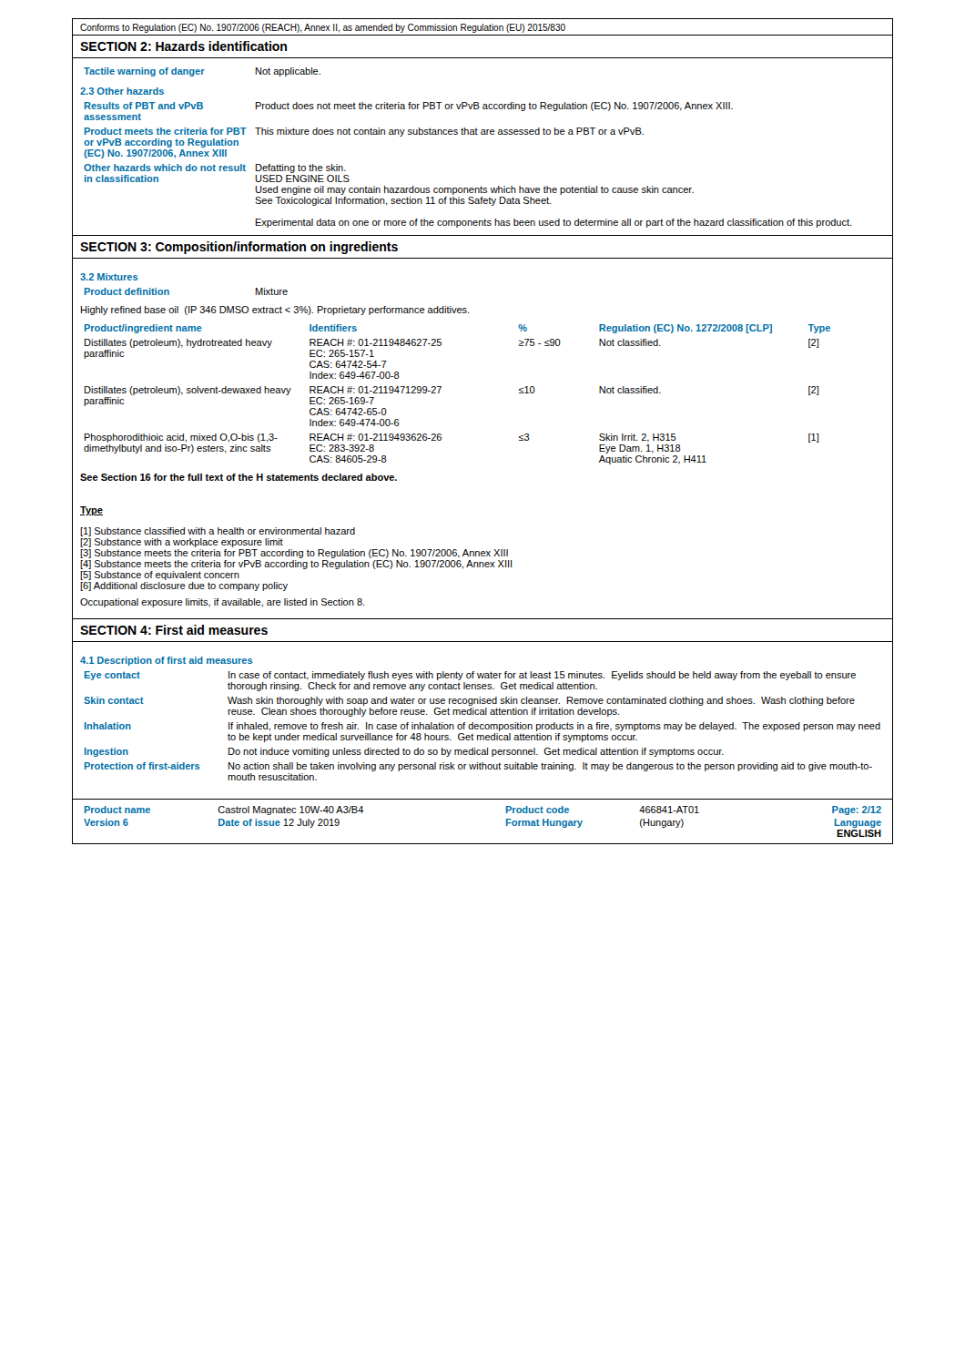Conforms to Regulation (EC) No. 1907/2006 (REACH), Annex II, as amended by Commission Regulation (EU) 2015/830
SECTION 2: Hazards identification
| Tactile warning of danger | Not applicable. |
2.3 Other hazards
| Results of PBT and vPvB assessment | Product does not meet the criteria for PBT or vPvB according to Regulation (EC) No. 1907/2006, Annex XIII. |
| Product meets the criteria for PBT or vPvB according to Regulation (EC) No. 1907/2006, Annex XIII | This mixture does not contain any substances that are assessed to be a PBT or a vPvB. |
| Other hazards which do not result in classification | Defatting to the skin. USED ENGINE OILS Used engine oil may contain hazardous components which have the potential to cause skin cancer. See Toxicological Information, section 11 of this Safety Data Sheet. Experimental data on one or more of the components has been used to determine all or part of the hazard classification of this product. |
SECTION 3: Composition/information on ingredients
3.2 Mixtures
| Product definition | Mixture |
Highly refined base oil (IP 346 DMSO extract < 3%). Proprietary performance additives.
| Product/ingredient name | Identifiers | % | Regulation (EC) No. 1272/2008 [CLP] | Type |
| --- | --- | --- | --- | --- |
| Distillates (petroleum), hydrotreated heavy paraffinic | REACH #: 01-2119484627-25 EC: 265-157-1 CAS: 64742-54-7 Index: 649-467-00-8 | ≥75 - ≤90 | Not classified. | [2] |
| Distillates (petroleum), solvent-dewaxed heavy paraffinic | REACH #: 01-2119471299-27 EC: 265-169-7 CAS: 64742-65-0 Index: 649-474-00-6 | ≤10 | Not classified. | [2] |
| Phosphorodithioic acid, mixed O,O-bis (1,3-dimethylbutyl and iso-Pr) esters, zinc salts | REACH #: 01-2119493626-26 EC: 283-392-8 CAS: 84605-29-8 | ≤3 | Skin Irrit. 2, H315 Eye Dam. 1, H318 Aquatic Chronic 2, H411 | [1] |
See Section 16 for the full text of the H statements declared above.
Type
[1] Substance classified with a health or environmental hazard
[2] Substance with a workplace exposure limit
[3] Substance meets the criteria for PBT according to Regulation (EC) No. 1907/2006, Annex XIII
[4] Substance meets the criteria for vPvB according to Regulation (EC) No. 1907/2006, Annex XIII
[5] Substance of equivalent concern
[6] Additional disclosure due to company policy
Occupational exposure limits, if available, are listed in Section 8.
SECTION 4: First aid measures
4.1 Description of first aid measures
| Eye contact | In case of contact, immediately flush eyes with plenty of water for at least 15 minutes. Eyelids should be held away from the eyeball to ensure thorough rinsing. Check for and remove any contact lenses. Get medical attention. |
| Skin contact | Wash skin thoroughly with soap and water or use recognised skin cleanser. Remove contaminated clothing and shoes. Wash clothing before reuse. Clean shoes thoroughly before reuse. Get medical attention if irritation develops. |
| Inhalation | If inhaled, remove to fresh air. In case of inhalation of decomposition products in a fire, symptoms may be delayed. The exposed person may need to be kept under medical surveillance for 48 hours. Get medical attention if symptoms occur. |
| Ingestion | Do not induce vomiting unless directed to do so by medical personnel. Get medical attention if symptoms occur. |
| Protection of first-aiders | No action shall be taken involving any personal risk or without suitable training. It may be dangerous to the person providing aid to give mouth-to-mouth resuscitation. |
| Product name | Castrol Magnatec 10W-40 A3/B4 | Product code | 466841-AT01 | Page: 2/12 |
| Version 6 | Date of issue 12 July 2019 | Format Hungary | (Hungary) | Language ENGLISH |